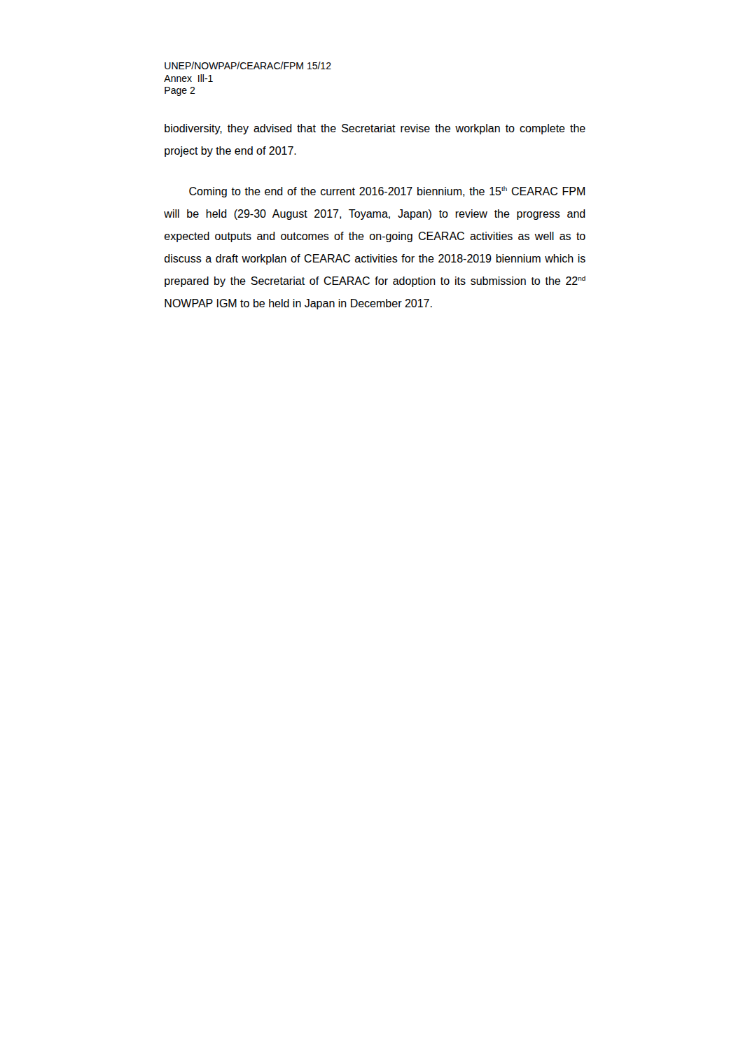UNEP/NOWPAP/CEARAC/FPM 15/12
Annex Ill-1
Page 2
biodiversity, they advised that the Secretariat revise the workplan to complete the project by the end of 2017.
Coming to the end of the current 2016-2017 biennium, the 15th CEARAC FPM will be held (29-30 August 2017, Toyama, Japan) to review the progress and expected outputs and outcomes of the on-going CEARAC activities as well as to discuss a draft workplan of CEARAC activities for the 2018-2019 biennium which is prepared by the Secretariat of CEARAC for adoption to its submission to the 22nd NOWPAP IGM to be held in Japan in December 2017.